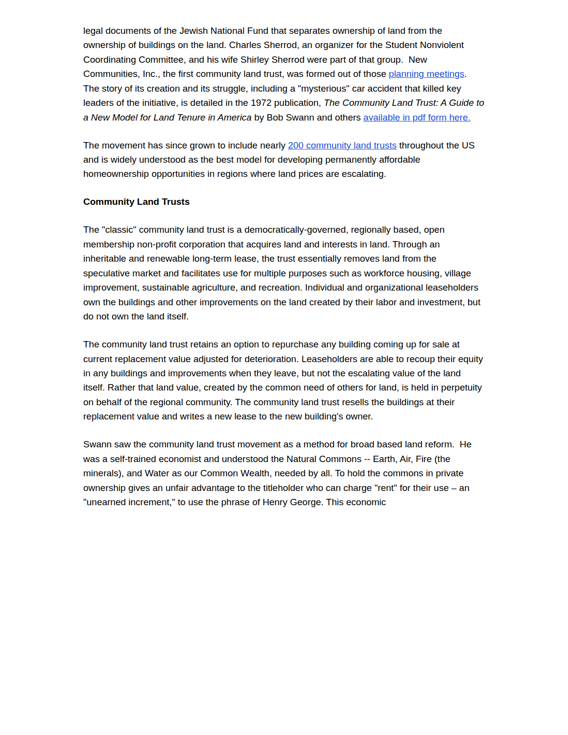legal documents of the Jewish National Fund that separates ownership of land from the ownership of buildings on the land. Charles Sherrod, an organizer for the Student Nonviolent Coordinating Committee, and his wife Shirley Sherrod were part of that group. New Communities, Inc., the first community land trust, was formed out of those planning meetings. The story of its creation and its struggle, including a "mysterious" car accident that killed key leaders of the initiative, is detailed in the 1972 publication, The Community Land Trust: A Guide to a New Model for Land Tenure in America by Bob Swann and others available in pdf form here.
The movement has since grown to include nearly 200 community land trusts throughout the US and is widely understood as the best model for developing permanently affordable homeownership opportunities in regions where land prices are escalating.
Community Land Trusts
The "classic" community land trust is a democratically-governed, regionally based, open membership non-profit corporation that acquires land and interests in land. Through an inheritable and renewable long-term lease, the trust essentially removes land from the speculative market and facilitates use for multiple purposes such as workforce housing, village improvement, sustainable agriculture, and recreation. Individual and organizational leaseholders own the buildings and other improvements on the land created by their labor and investment, but do not own the land itself.
The community land trust retains an option to repurchase any building coming up for sale at current replacement value adjusted for deterioration. Leaseholders are able to recoup their equity in any buildings and improvements when they leave, but not the escalating value of the land itself. Rather that land value, created by the common need of others for land, is held in perpetuity on behalf of the regional community. The community land trust resells the buildings at their replacement value and writes a new lease to the new building's owner.
Swann saw the community land trust movement as a method for broad based land reform. He was a self-trained economist and understood the Natural Commons -- Earth, Air, Fire (the minerals), and Water as our Common Wealth, needed by all. To hold the commons in private ownership gives an unfair advantage to the titleholder who can charge "rent" for their use – an "unearned increment," to use the phrase of Henry George. This economic